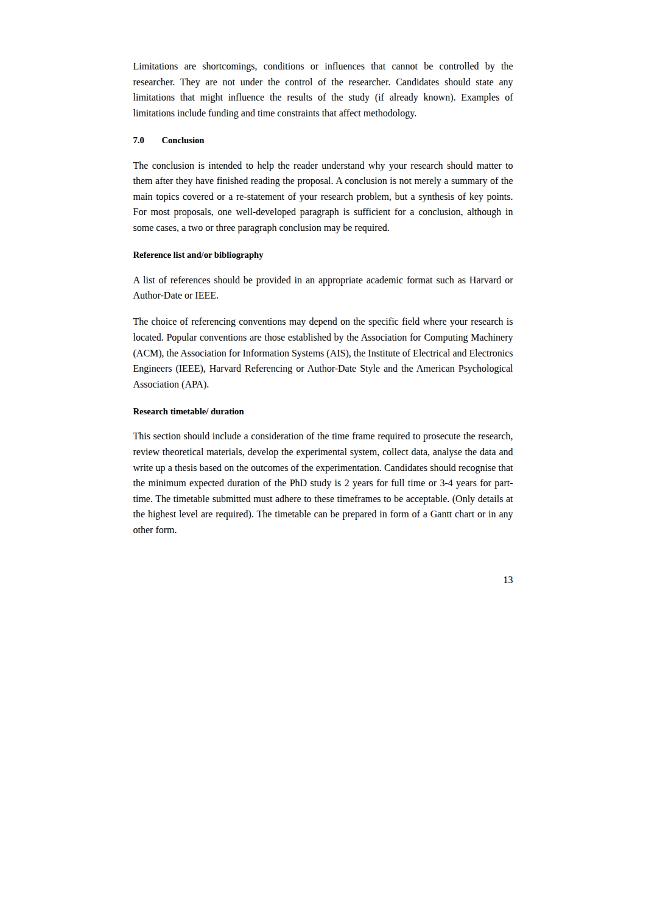Limitations are shortcomings, conditions or influences that cannot be controlled by the researcher. They are not under the control of the researcher. Candidates should state any limitations that might influence the results of the study (if already known). Examples of limitations include funding and time constraints that affect methodology.
7.0 Conclusion
The conclusion is intended to help the reader understand why your research should matter to them after they have finished reading the proposal. A conclusion is not merely a summary of the main topics covered or a re-statement of your research problem, but a synthesis of key points. For most proposals, one well-developed paragraph is sufficient for a conclusion, although in some cases, a two or three paragraph conclusion may be required.
Reference list and/or bibliography
A list of references should be provided in an appropriate academic format such as Harvard or Author-Date or IEEE.
The choice of referencing conventions may depend on the specific field where your research is located. Popular conventions are those established by the Association for Computing Machinery (ACM), the Association for Information Systems (AIS), the Institute of Electrical and Electronics Engineers (IEEE), Harvard Referencing or Author-Date Style and the American Psychological Association (APA).
Research timetable/ duration
This section should include a consideration of the time frame required to prosecute the research, review theoretical materials, develop the experimental system, collect data, analyse the data and write up a thesis based on the outcomes of the experimentation. Candidates should recognise that the minimum expected duration of the PhD study is 2 years for full time or 3-4 years for part-time. The timetable submitted must adhere to these timeframes to be acceptable. (Only details at the highest level are required). The timetable can be prepared in form of a Gantt chart or in any other form.
13